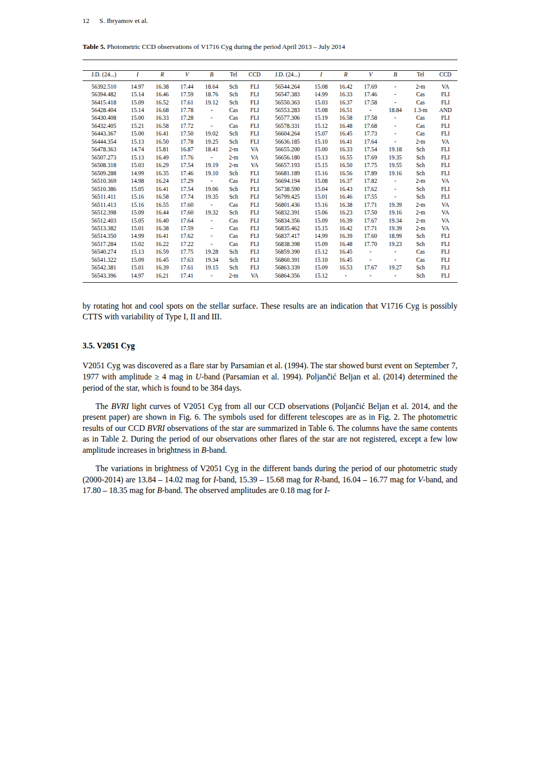12 S. Ibryamov et al.
Table 5. Photometric CCD observations of V1716 Cyg during the period April 2013 – July 2014
| J.D. (24...) | I | R | V | B | Tel | CCD | J.D. (24...) | I | R | V | B | Tel | CCD |
| --- | --- | --- | --- | --- | --- | --- | --- | --- | --- | --- | --- | --- | --- |
| 56392.510 | 14.97 | 16.38 | 17.44 | 18.64 | Sch | FLI | 56544.264 | 15.08 | 16.42 | 17.69 | - | 2-m | VA |
| 56394.482 | 15.14 | 16.46 | 17.59 | 18.76 | Sch | FLI | 56547.383 | 14.99 | 16.33 | 17.46 | - | Cas | FLI |
| 56415.418 | 15.09 | 16.52 | 17.61 | 19.12 | Sch | FLI | 56550.363 | 15.03 | 16.37 | 17.58 | - | Cas | FLI |
| 56428.404 | 15.14 | 16.68 | 17.78 | - | Cas | FLI | 56553.283 | 15.08 | 16.51 | - | 18.84 | 1.3-m | AND |
| 56430.408 | 15.00 | 16.33 | 17.28 | - | Cas | FLI | 56577.306 | 15.19 | 16.58 | 17.58 | - | Cas | FLI |
| 56432.405 | 15.21 | 16.58 | 17.72 | - | Cas | FLI | 56578.331 | 15.12 | 16.48 | 17.68 | - | Cas | FLI |
| 56443.367 | 15.00 | 16.41 | 17.50 | 19.02 | Sch | FLI | 56604.264 | 15.07 | 16.45 | 17.73 | - | Cas | FLI |
| 56444.354 | 15.13 | 16.50 | 17.78 | 19.25 | Sch | FLI | 56636.185 | 15.10 | 16.41 | 17.64 | - | 2-m | VA |
| 56478.363 | 14.74 | 15.81 | 16.87 | 18.41 | 2-m | VA | 56655.200 | 15.00 | 16.33 | 17.54 | 19.18 | Sch | FLI |
| 56507.273 | 15.13 | 16.49 | 17.76 | - | 2-m | VA | 56656.180 | 15.13 | 16.55 | 17.69 | 19.35 | Sch | FLI |
| 56508.318 | 15.03 | 16.29 | 17.54 | 19.19 | 2-m | VA | 56657.193 | 15.15 | 16.50 | 17.75 | 19.55 | Sch | FLI |
| 56509.288 | 14.99 | 16.35 | 17.46 | 19.10 | Sch | FLI | 56681.189 | 15.16 | 16.56 | 17.89 | 19.16 | Sch | FLI |
| 56510.369 | 14.98 | 16.24 | 17.29 | - | Cas | FLI | 56694.194 | 15.08 | 16.37 | 17.82 | - | 2-m | VA |
| 56510.386 | 15.05 | 16.41 | 17.54 | 19.06 | Sch | FLI | 56738.590 | 15.04 | 16.43 | 17.62 | - | Sch | FLI |
| 56511.411 | 15.16 | 16.58 | 17.74 | 19.35 | Sch | FLI | 56799.425 | 15.01 | 16.46 | 17.55 | - | Sch | FLI |
| 56511.413 | 15.16 | 16.55 | 17.60 | - | Cas | FLI | 56801.436 | 15.16 | 16.38 | 17.71 | 19.39 | 2-m | VA |
| 56512.398 | 15.09 | 16.44 | 17.60 | 19.32 | Sch | FLI | 56832.391 | 15.06 | 16.23 | 17.50 | 19.16 | 2-m | VA |
| 56512.403 | 15.05 | 16.40 | 17.64 | - | Cas | FLI | 56834.356 | 15.09 | 16.39 | 17.67 | 19.34 | 2-m | VA |
| 56513.382 | 15.01 | 16.38 | 17.59 | - | Cas | FLI | 56835.462 | 15.15 | 16.42 | 17.71 | 19.39 | 2-m | VA |
| 56514.350 | 14.99 | 16.41 | 17.62 | - | Cas | FLI | 56837.417 | 14.99 | 16.39 | 17.60 | 18.99 | Sch | FLI |
| 56517.284 | 15.02 | 16.22 | 17.22 | - | Cas | FLI | 56838.398 | 15.09 | 16.48 | 17.70 | 19.23 | Sch | FLI |
| 56540.274 | 15.13 | 16.59 | 17.75 | 19.28 | Sch | FLI | 56859.390 | 15.12 | 16.45 | - | - | Cas | FLI |
| 56541.322 | 15.09 | 16.45 | 17.63 | 19.34 | Sch | FLI | 56860.391 | 15.10 | 16.45 | - | - | Cas | FLI |
| 56542.381 | 15.01 | 16.39 | 17.61 | 19.15 | Sch | FLI | 56863.339 | 15.09 | 16.53 | 17.67 | 19.27 | Sch | FLI |
| 56543.396 | 14.97 | 16.21 | 17.41 | - | 2-m | VA | 56864.356 | 15.12 | - | - | - | Sch | FLI |
by rotating hot and cool spots on the stellar surface. These results are an indication that V1716 Cyg is possibly CTTS with variability of Type I, II and III.
3.5. V2051 Cyg
V2051 Cyg was discovered as a flare star by Parsamian et al. (1994). The star showed burst event on September 7, 1977 with amplitude ≥ 4 mag in U-band (Parsamian et al. 1994). Poljančić Beljan et al. (2014) determined the period of the star, which is found to be 384 days.
The BVRI light curves of V2051 Cyg from all our CCD observations (Poljančić Beljan et al. 2014, and the present paper) are shown in Fig. 6. The symbols used for different telescopes are as in Fig. 2. The photometric results of our CCD BVRI observations of the star are summarized in Table 6. The columns have the same contents as in Table 2. During the period of our observations other flares of the star are not registered, except a few low amplitude increases in brightness in B-band.
The variations in brightness of V2051 Cyg in the different bands during the period of our photometric study (2000-2014) are 13.84 – 14.02 mag for I-band, 15.39 – 15.68 mag for R-band, 16.04 – 16.77 mag for V-band, and 17.80 – 18.35 mag for B-band. The observed amplitudes are 0.18 mag for I-